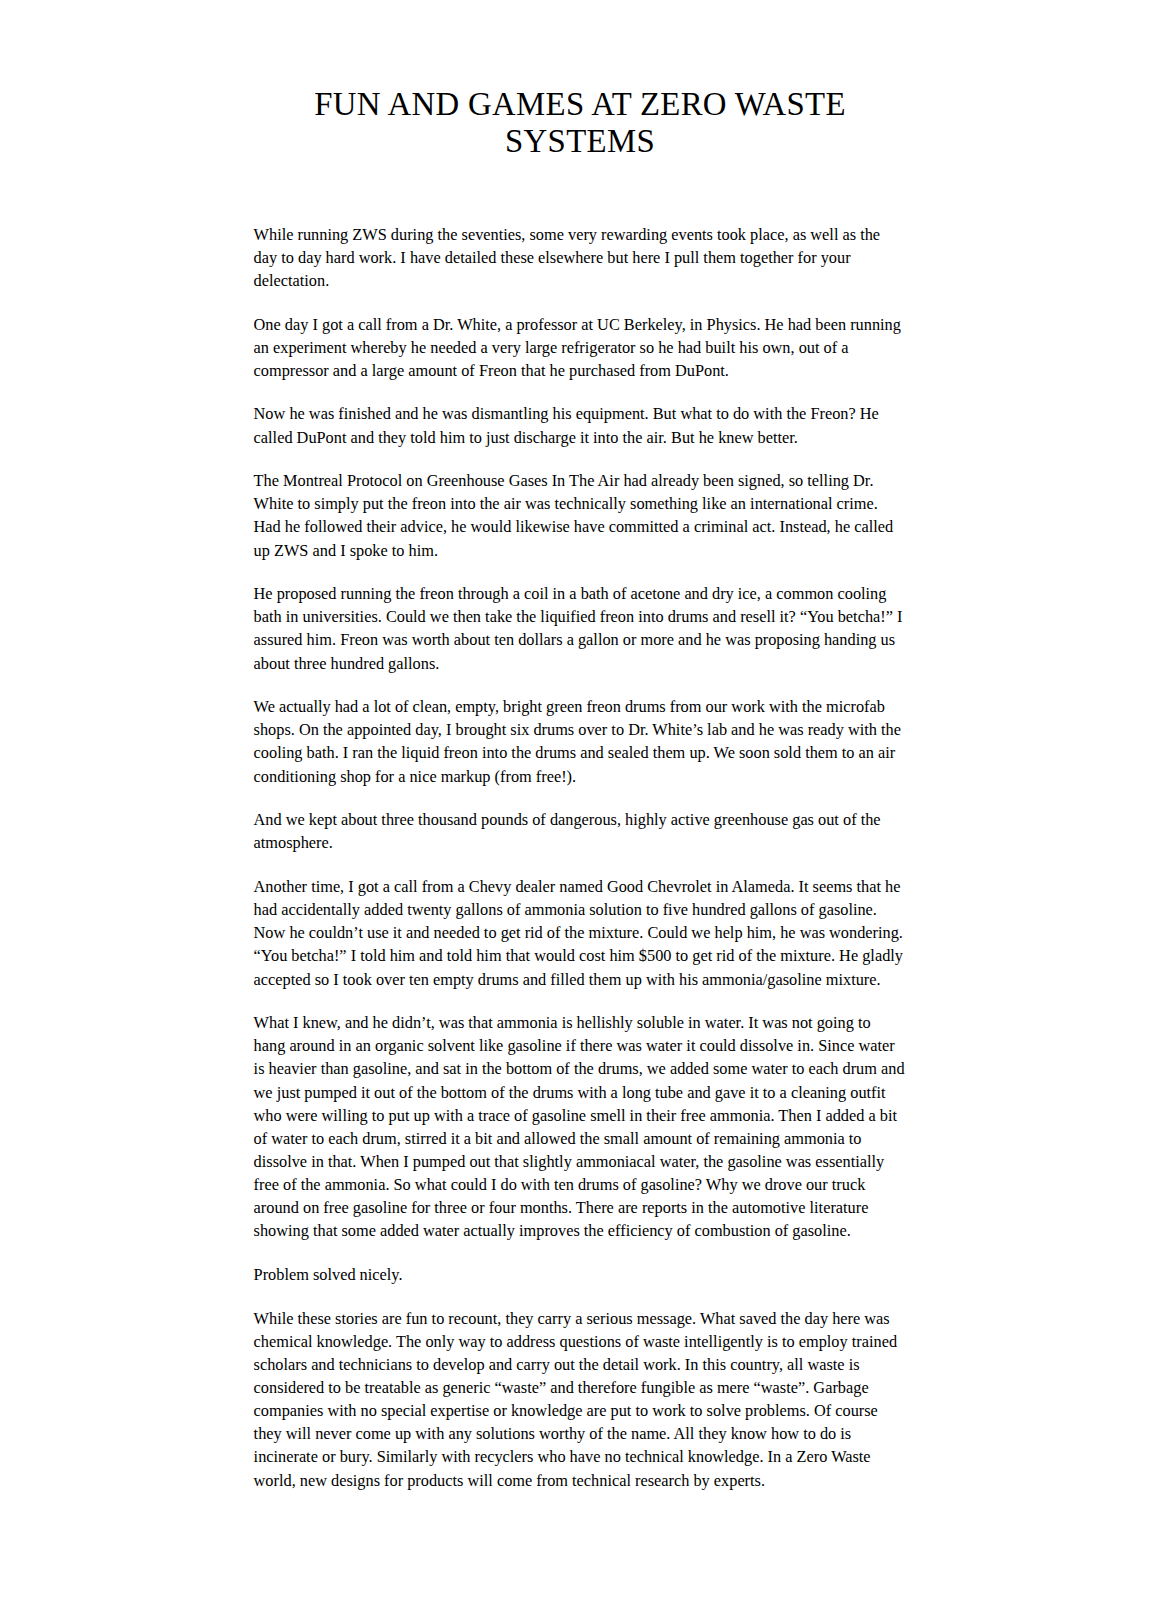FUN AND GAMES AT ZERO WASTE SYSTEMS
While running ZWS during the seventies, some very rewarding events took place, as well as the day to day hard work. I have detailed these elsewhere but here I pull them together for your delectation.
One day I got a call from a Dr. White, a professor at UC Berkeley, in Physics. He had been running an experiment whereby he needed a very large refrigerator so he had built his own, out of a compressor and a large amount of Freon that he purchased from DuPont.
Now he was finished and he was dismantling his equipment. But what to do with the Freon? He called DuPont and they told him to just discharge it into the air. But he knew better.
The Montreal Protocol on Greenhouse Gases In The Air had already been signed, so telling Dr. White to simply put the freon into the air was technically something like an international crime. Had he followed their advice, he would likewise have committed a criminal act. Instead, he called up ZWS and I spoke to him.
He proposed running the freon through a coil in a bath of acetone and dry ice, a common cooling bath in universities. Could we then take the liquified freon into drums and resell it? “You betcha!” I assured him. Freon was worth about ten dollars a gallon or more and he was proposing handing us about three hundred gallons.
We actually had a lot of clean, empty, bright green freon drums from our work with the microfab shops. On the appointed day, I brought six drums over to Dr. White’s lab and he was ready with the cooling bath. I ran the liquid freon into the drums and sealed them up. We soon sold them to an air conditioning shop for a nice markup (from free!).
And we kept about three thousand pounds of dangerous, highly active greenhouse gas out of the atmosphere.
Another time, I got a call from a Chevy dealer named Good Chevrolet in Alameda. It seems that he had accidentally added twenty gallons of ammonia solution to five hundred gallons of gasoline. Now he couldn’t use it and needed to get rid of the mixture. Could we help him, he was wondering. “You betcha!” I told him and told him that would cost him $500 to get rid of the mixture. He gladly accepted so I took over ten empty drums and filled them up with his ammonia/gasoline mixture.
What I knew, and he didn’t, was that ammonia is hellishly soluble in water. It was not going to hang around in an organic solvent like gasoline if there was water it could dissolve in. Since water is heavier than gasoline, and sat in the bottom of the drums, we added some water to each drum and we just pumped it out of the bottom of the drums with a long tube and gave it to a cleaning outfit who were willing to put up with a trace of gasoline smell in their free ammonia. Then I added a bit of water to each drum, stirred it a bit and allowed the small amount of remaining ammonia to dissolve in that. When I pumped out that slightly ammoniacal water, the gasoline was essentially free of the ammonia. So what could I do with ten drums of gasoline? Why we drove our truck around on free gasoline for three or four months. There are reports in the automotive literature showing that some added water actually improves the efficiency of combustion of gasoline.
Problem solved nicely.
While these stories are fun to recount, they carry a serious message. What saved the day here was chemical knowledge. The only way to address questions of waste intelligently is to employ trained scholars and technicians to develop and carry out the detail work. In this country, all waste is considered to be treatable as generic “waste” and therefore fungible as mere “waste”. Garbage companies with no special expertise or knowledge are put to work to solve problems. Of course they will never come up with any solutions worthy of the name. All they know how to do is incinerate or bury. Similarly with recyclers who have no technical knowledge. In a Zero Waste world, new designs for products will come from technical research by experts.